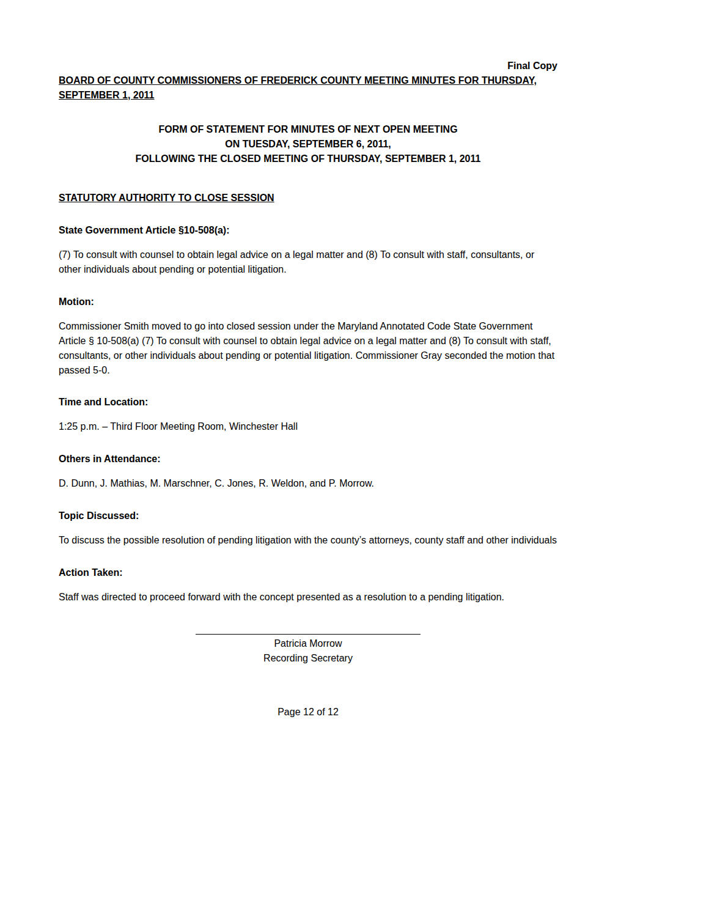Final Copy
BOARD OF COUNTY COMMISSIONERS OF FREDERICK COUNTY MEETING MINUTES FOR THURSDAY, SEPTEMBER 1, 2011
FORM OF STATEMENT FOR MINUTES OF NEXT OPEN MEETING
ON TUESDAY, SEPTEMBER 6, 2011,
FOLLOWING THE CLOSED MEETING OF THURSDAY, SEPTEMBER 1, 2011
STATUTORY AUTHORITY TO CLOSE SESSION
State Government Article §10-508(a):
(7) To consult with counsel to obtain legal advice on a legal matter and (8) To consult with staff, consultants, or other individuals about pending or potential litigation.
Motion:
Commissioner Smith moved to go into closed session under the Maryland Annotated Code State Government Article § 10-508(a) (7) To consult with counsel to obtain legal advice on a legal matter and (8) To consult with staff, consultants, or other individuals about pending or potential litigation. Commissioner Gray seconded the motion that passed 5-0.
Time and Location:
1:25 p.m. – Third Floor Meeting Room, Winchester Hall
Others in Attendance:
D. Dunn, J. Mathias, M. Marschner, C. Jones, R. Weldon, and P. Morrow.
Topic Discussed:
To discuss the possible resolution of pending litigation with the county’s attorneys, county staff and other individuals
Action Taken:
Staff was directed to proceed forward with the concept presented as a resolution to a pending litigation.
Patricia Morrow
Recording Secretary
Page 12 of 12